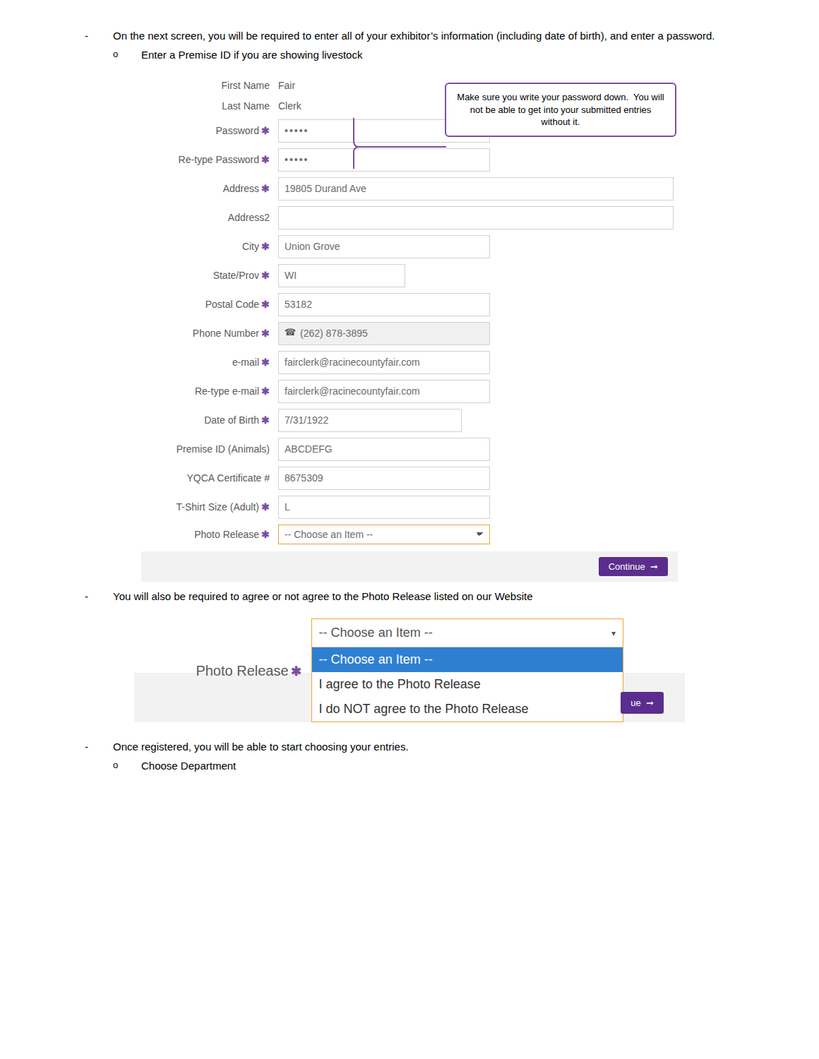On the next screen, you will be required to enter all of your exhibitor’s information (including date of birth), and enter a password.
Enter a Premise ID if you are showing livestock
Make sure you write your password down. You will not be able to get into your submitted entries without it.
| First Name | Fair |
| Last Name | Clerk |
| Password ✱ | ••••• |
| Re-type Password ✱ | ••••• |
| Address ✱ | 19805 Durand Ave |
| Address2 | |
| City ✱ | Union Grove |
| State/Prov ✱ | WI |
| Postal Code ✱ | 53182 |
| Phone Number ✱ | (262) 878-3895 |
| e-mail ✱ | fairclerk@racinecountyfair.com |
| Re-type e-mail ✱ | fairclerk@racinecountyfair.com |
| Date of Birth ✱ | 7/31/1922 |
| Premise ID (Animals) | ABCDEFG |
| YQCA Certificate # | 8675309 |
| T-Shirt Size (Adult) ✱ | L |
| Photo Release ✱ | -- Choose an Item -- |
Continue ➞
You will also be required to agree or not agree to the Photo Release listed on our Website
Photo Release✱
-- Choose an Item -- ▾
-- Choose an Item --
I agree to the Photo Release
I do NOT agree to the Photo Release
ue ➞
Once registered, you will be able to start choosing your entries.
Choose Department